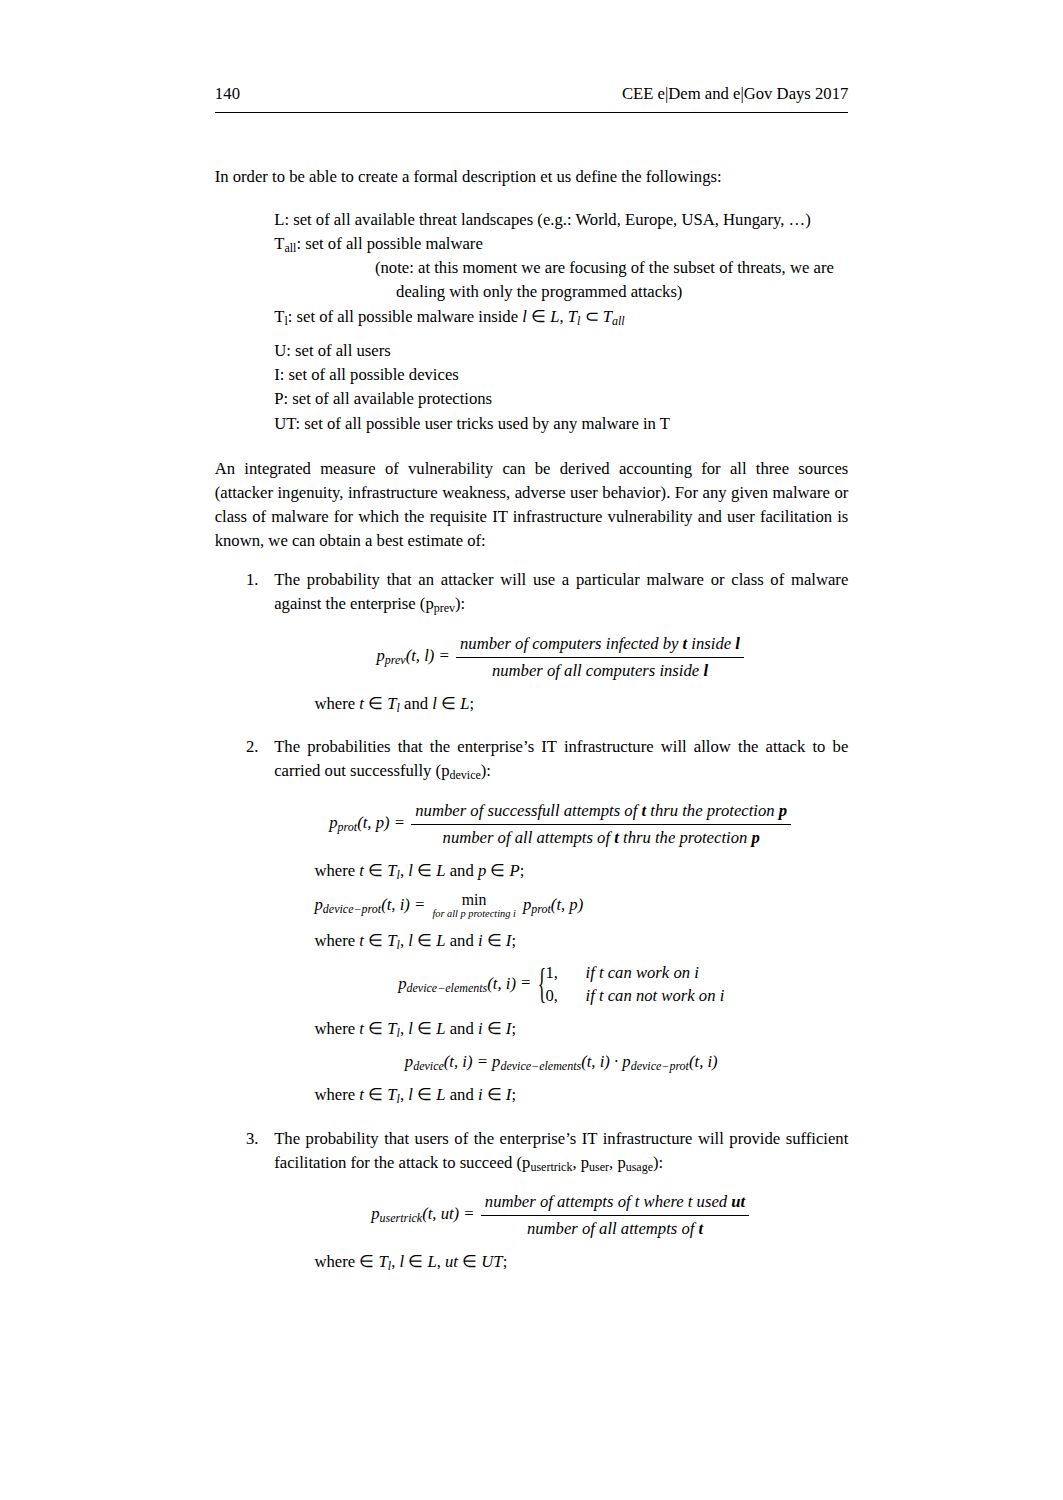140
CEE e|Dem and e|Gov Days 2017
In order to be able to create a formal description et us define the followings:
L: set of all available threat landscapes (e.g.: World, Europe, USA, Hungary, …)
Tall: set of all possible malware
(note: at this moment we are focusing of the subset of threats, we are dealing with only the programmed attacks)
Tl: set of all possible malware inside l ∈ L, Tl ⊂ Tall
U: set of all users
I: set of all possible devices
P: set of all available protections
UT: set of all possible user tricks used by any malware in T
An integrated measure of vulnerability can be derived accounting for all three sources (attacker ingenuity, infrastructure weakness, adverse user behavior). For any given malware or class of malware for which the requisite IT infrastructure vulnerability and user facilitation is known, we can obtain a best estimate of:
The probability that an attacker will use a particular malware or class of malware against the enterprise (pprev):
pprev(t, l) = number of computers infected by t inside l number of all computers inside l
where t ∈ Tl and l ∈ L;
The probabilities that the enterprise’s IT infrastructure will allow the attack to be carried out successfully (pdevice):
pprot(t, p) = number of successfull attempts of t thru the protection p number of all attempts of t thru the protection p
where t ∈ Tl, l ∈ L and p ∈ P;
pdevice−prot(t, i) = min for all p protecting i pprot(t, p)
where t ∈ Tl, l ∈ L and i ∈ I;
pdevice−elements(t, i) = 1, if t can work on i 0, if t can not work on i
where t ∈ Tl, l ∈ L and i ∈ I;
pdevice(t, i) = pdevice−elements(t, i) · pdevice−prot(t, i)
where t ∈ Tl, l ∈ L and i ∈ I;
The probability that users of the enterprise’s IT infrastructure will provide sufficient facilitation for the attack to succeed (pusertrick, puser, pusage):
pusertrick(t, ut) = number of attempts of t where t used ut number of all attempts of t
where ∈ Tl, l ∈ L, ut ∈ UT;